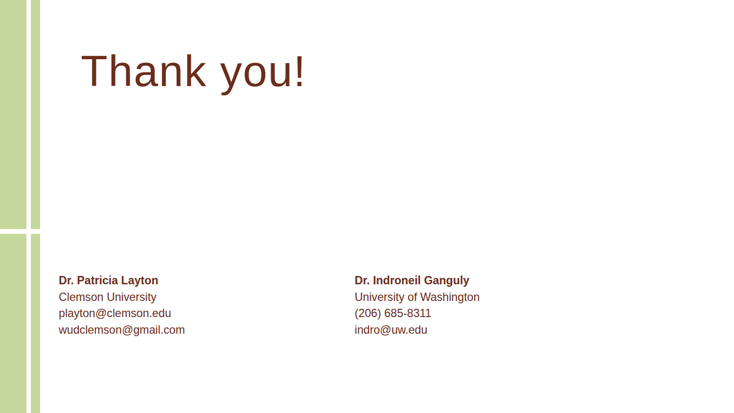Thank you!
Dr. Patricia Layton
Clemson University
playton@clemson.edu
wudclemson@gmail.com
Dr. Indroneil Ganguly
University of Washington
(206) 685-8311
indro@uw.edu